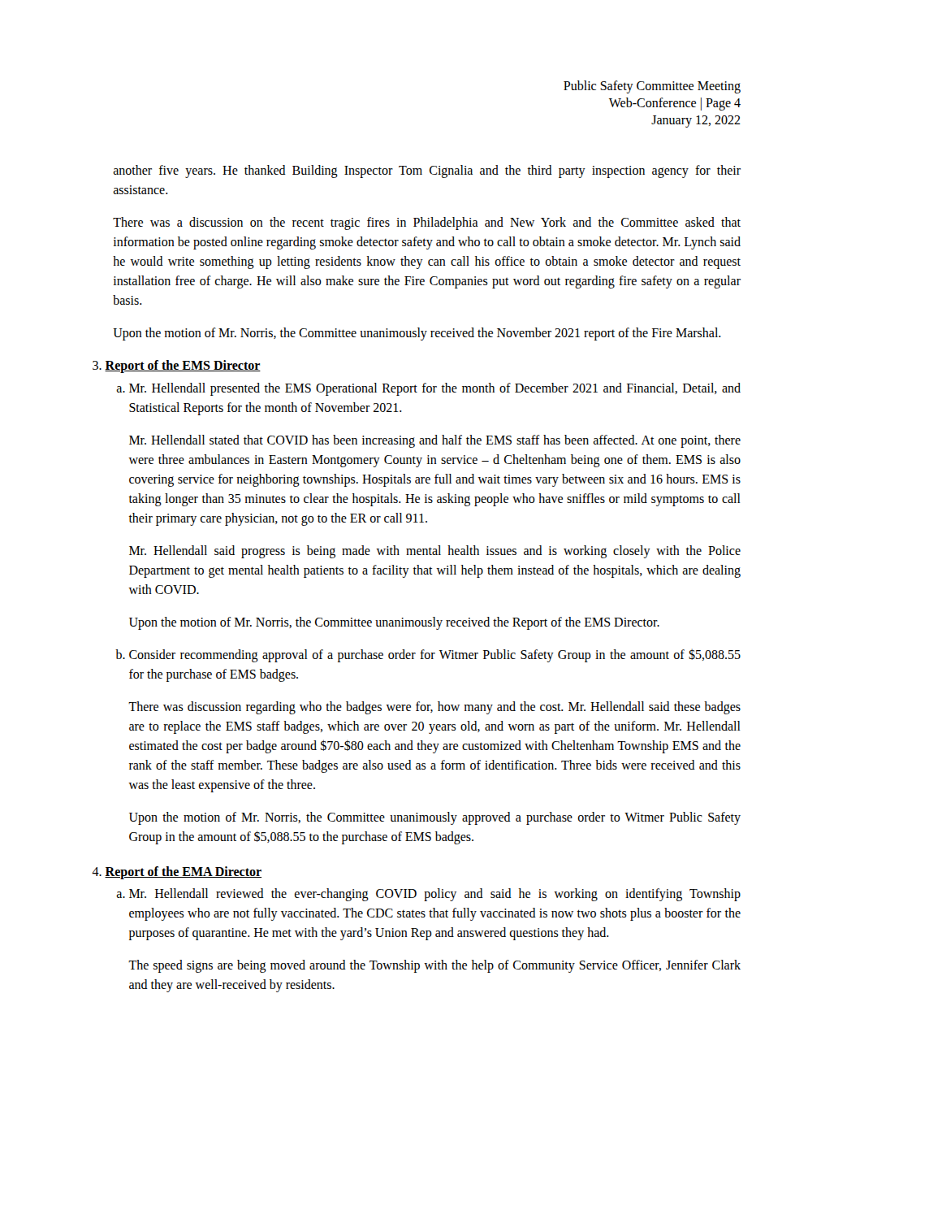Public Safety Committee Meeting
Web-Conference | Page 4
January 12, 2022
another five years. He thanked Building Inspector Tom Cignalia and the third party inspection agency for their assistance.
There was a discussion on the recent tragic fires in Philadelphia and New York and the Committee asked that information be posted online regarding smoke detector safety and who to call to obtain a smoke detector. Mr. Lynch said he would write something up letting residents know they can call his office to obtain a smoke detector and request installation free of charge. He will also make sure the Fire Companies put word out regarding fire safety on a regular basis.
Upon the motion of Mr. Norris, the Committee unanimously received the November 2021 report of the Fire Marshal.
Report of the EMS Director
Mr. Hellendall presented the EMS Operational Report for the month of December 2021 and Financial, Detail, and Statistical Reports for the month of November 2021.
Mr. Hellendall stated that COVID has been increasing and half the EMS staff has been affected. At one point, there were three ambulances in Eastern Montgomery County in service – d Cheltenham being one of them. EMS is also covering service for neighboring townships. Hospitals are full and wait times vary between six and 16 hours. EMS is taking longer than 35 minutes to clear the hospitals. He is asking people who have sniffles or mild symptoms to call their primary care physician, not go to the ER or call 911.
Mr. Hellendall said progress is being made with mental health issues and is working closely with the Police Department to get mental health patients to a facility that will help them instead of the hospitals, which are dealing with COVID.
Upon the motion of Mr. Norris, the Committee unanimously received the Report of the EMS Director.
Consider recommending approval of a purchase order for Witmer Public Safety Group in the amount of $5,088.55 for the purchase of EMS badges.
There was discussion regarding who the badges were for, how many and the cost. Mr. Hellendall said these badges are to replace the EMS staff badges, which are over 20 years old, and worn as part of the uniform. Mr. Hellendall estimated the cost per badge around $70-$80 each and they are customized with Cheltenham Township EMS and the rank of the staff member. These badges are also used as a form of identification. Three bids were received and this was the least expensive of the three.
Upon the motion of Mr. Norris, the Committee unanimously approved a purchase order to Witmer Public Safety Group in the amount of $5,088.55 to the purchase of EMS badges.
Report of the EMA Director
Mr. Hellendall reviewed the ever-changing COVID policy and said he is working on identifying Township employees who are not fully vaccinated. The CDC states that fully vaccinated is now two shots plus a booster for the purposes of quarantine. He met with the yard’s Union Rep and answered questions they had.
The speed signs are being moved around the Township with the help of Community Service Officer, Jennifer Clark and they are well-received by residents.